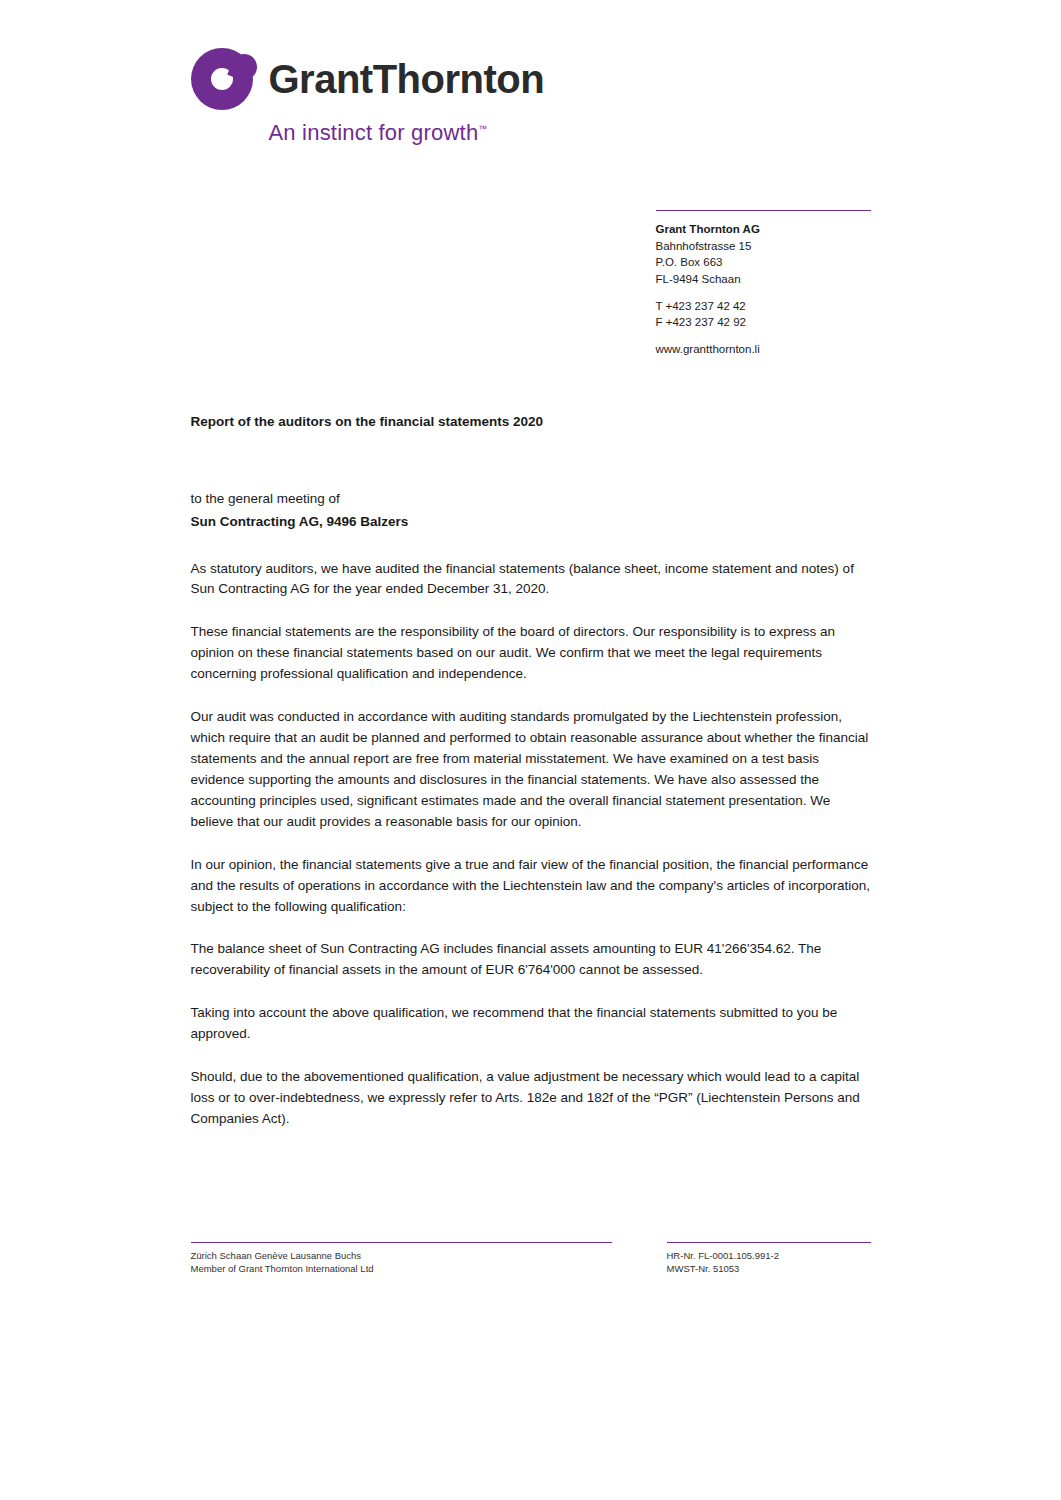GrantThornton
An instinct for growth™
Grant Thornton AG
Bahnhofstrasse 15
P.O. Box 663
FL-9494 Schaan
T +423 237 42 42
F +423 237 42 92
www.grantthornton.li
Report of the auditors on the financial statements 2020
to the general meeting of
Sun Contracting AG, 9496 Balzers
As statutory auditors, we have audited the financial statements (balance sheet, income statement and notes) of Sun Contracting AG for the year ended December 31, 2020.
These financial statements are the responsibility of the board of directors. Our responsibility is to express an opinion on these financial statements based on our audit. We confirm that we meet the legal requirements concerning professional qualification and independence.
Our audit was conducted in accordance with auditing standards promulgated by the Liechtenstein profession, which require that an audit be planned and performed to obtain reasonable assurance about whether the financial statements and the annual report are free from material misstatement. We have examined on a test basis evidence supporting the amounts and disclosures in the financial statements. We have also assessed the accounting principles used, significant estimates made and the overall financial statement presentation. We believe that our audit provides a reasonable basis for our opinion.
In our opinion, the financial statements give a true and fair view of the financial position, the financial performance and the results of operations in accordance with the Liechtenstein law and the company's articles of incorporation, subject to the following qualification:
The balance sheet of Sun Contracting AG includes financial assets amounting to EUR 41'266'354.62. The recoverability of financial assets in the amount of EUR 6'764'000 cannot be assessed.
Taking into account the above qualification, we recommend that the financial statements submitted to you be approved.
Should, due to the abovementioned qualification, a value adjustment be necessary which would lead to a capital loss or to over-indebtedness, we expressly refer to Arts. 182e and 182f of the “PGR” (Liechtenstein Persons and Companies Act).
Zürich Schaan Genève Lausanne Buchs
Member of Grant Thornton International Ltd
HR-Nr. FL-0001.105.991-2
MWST-Nr. 51053